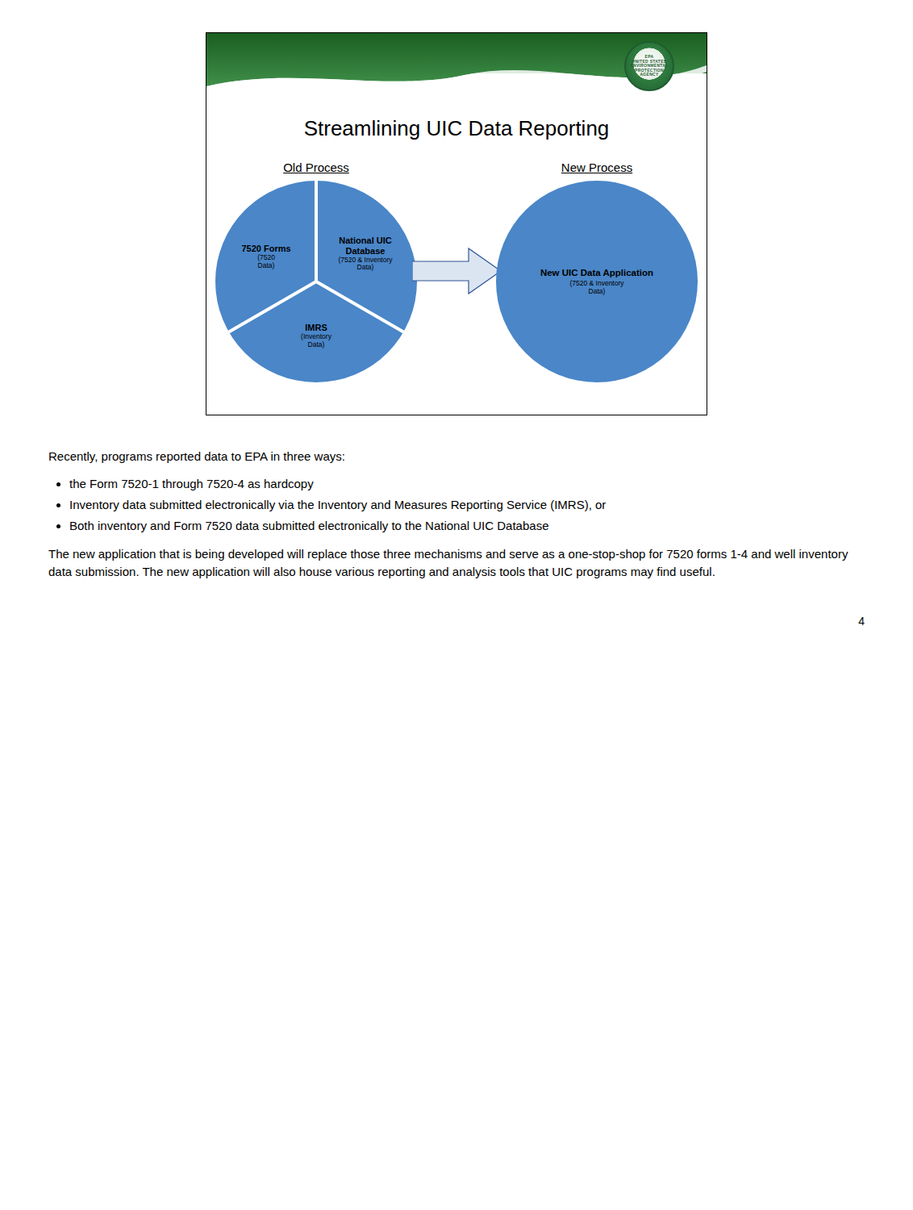EPA
UNITED STATES
ENVIRONMENTAL
PROTECTION
AGENCY
Streamlining UIC Data Reporting
Old Process
7520 Forms (7520
Data)
National UIC
Database (7520 & Inventory
Data)
IMRS (Inventory
Data)
New Process
New UIC Data Application (7520 & Inventory
Data)
Recently, programs reported data to EPA in three ways:
the Form 7520-1 through 7520-4 as hardcopy
Inventory data submitted electronically via the Inventory and Measures Reporting Service (IMRS), or
Both inventory and Form 7520 data submitted electronically to the National UIC Database
The new application that is being developed will replace those three mechanisms and serve as a one-stop-shop for 7520 forms 1-4 and well inventory data submission. The new application will also house various reporting and analysis tools that UIC programs may find useful.
4